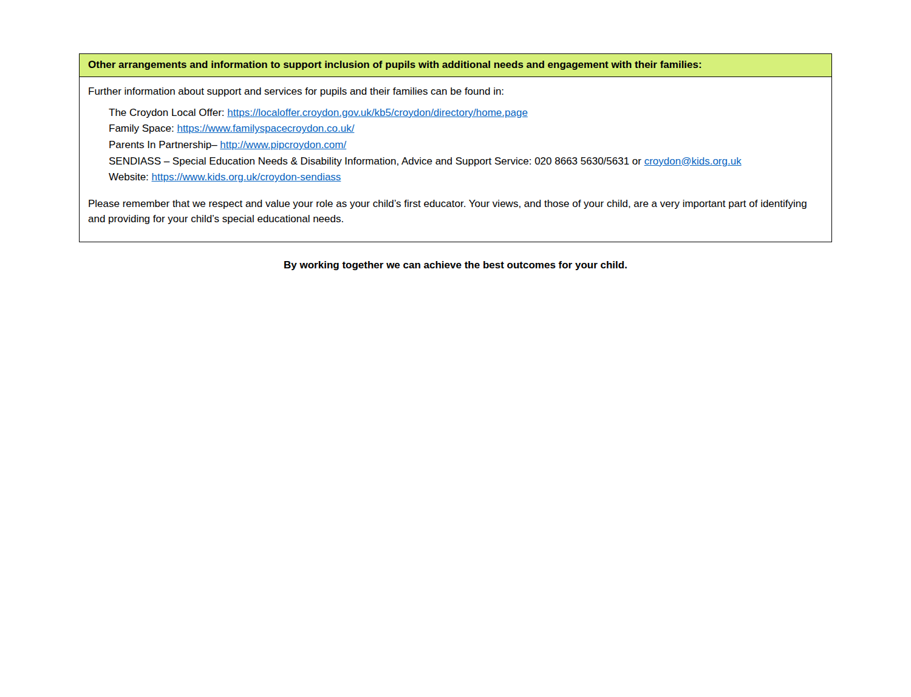Other arrangements and information to support inclusion of pupils with additional needs and engagement with their families:
Further information about support and services for pupils and their families can be found in:
The Croydon Local Offer: https://localoffer.croydon.gov.uk/kb5/croydon/directory/home.page
Family Space: https://www.familyspacecroydon.co.uk/
Parents In Partnership– http://www.pipcroydon.com/
SENDIASS – Special Education Needs & Disability Information, Advice and Support Service: 020 8663 5630/5631 or croydon@kids.org.uk
Website: https://www.kids.org.uk/croydon-sendiass
Please remember that we respect and value your role as your child’s first educator. Your views, and those of your child, are a very important part of identifying and providing for your child’s special educational needs.
By working together we can achieve the best outcomes for your child.